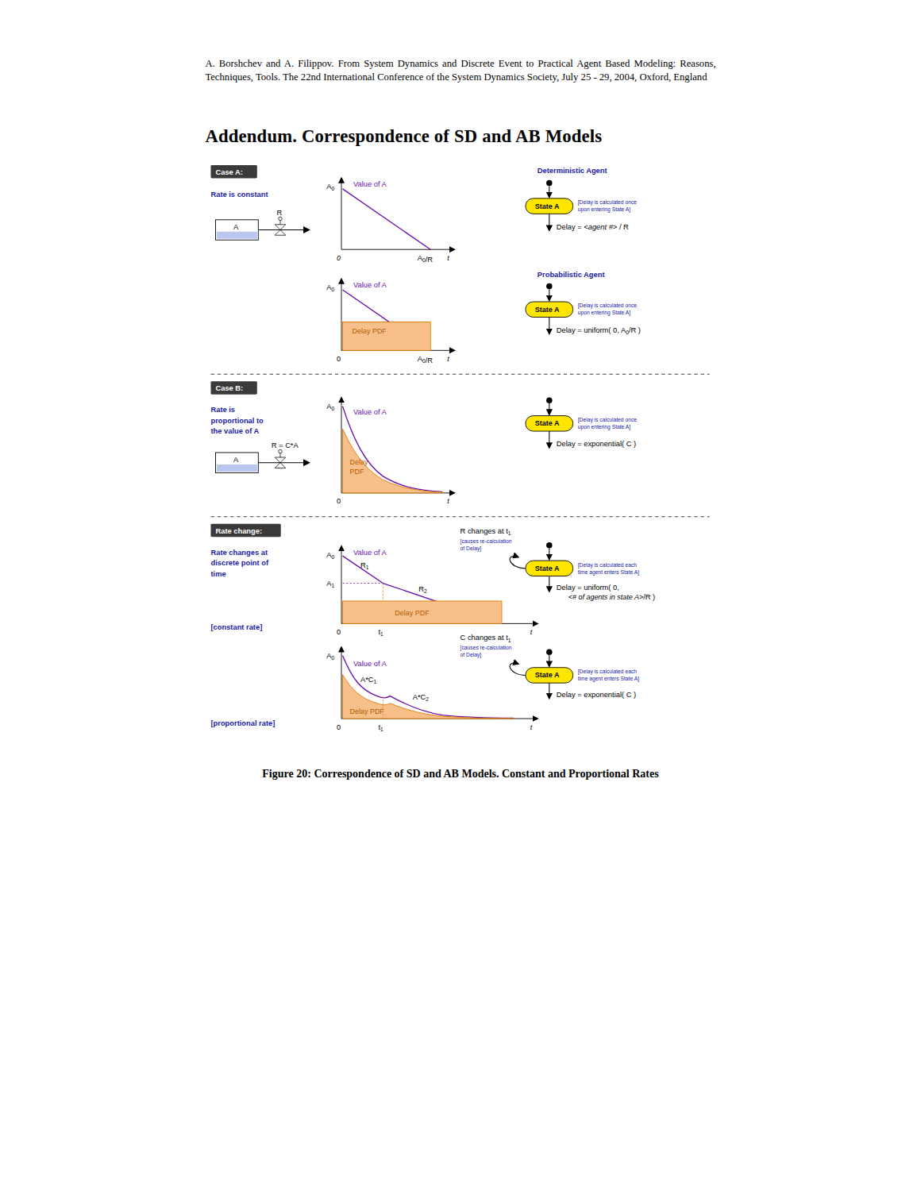A. Borshchev and A. Filippov. From System Dynamics and Discrete Event to Practical Agent Based Modeling: Reasons, Techniques, Tools. The 22nd International Conference of the System Dynamics Society, July 25 - 29, 2004, Oxford, England
Addendum. Correspondence of SD and AB Models
Case A: Rate is constant A R A0 Value of A 0 A0/R t Deterministic Agent State A [Delay is calculated once upon entering State A] Delay = <agent #> / R A0 Value of A Delay PDF 0 A0/R t Probabilistic Agent State A [Delay is calculated once upon entering State A] Delay = uniform( 0, A0/R ) Case B: Rate is proportional to the value of A A R = C*A A0 Value of A Delay PDF 0 t State A [Delay is calculated once upon entering State A] Delay = exponential( C ) Rate change: Rate changes at discrete point of time [constant rate] A0 Value of A R1 R2 A1 Delay PDF 0 t1 t R changes at t1 [causes re-calculation of Delay] State A [Delay is calculated each time agent enters State A] Delay = uniform( 0, <# of agents in state A>/R ) [proportional rate] A0 Value of A A*C1 A*C2 Delay PDF 0 t1 t C changes at t1 [causes re-calculation of Delay] State A [Delay is calculated each time agent enters State A] Delay = exponential( C )
Figure 20: Correspondence of SD and AB Models. Constant and Proportional Rates